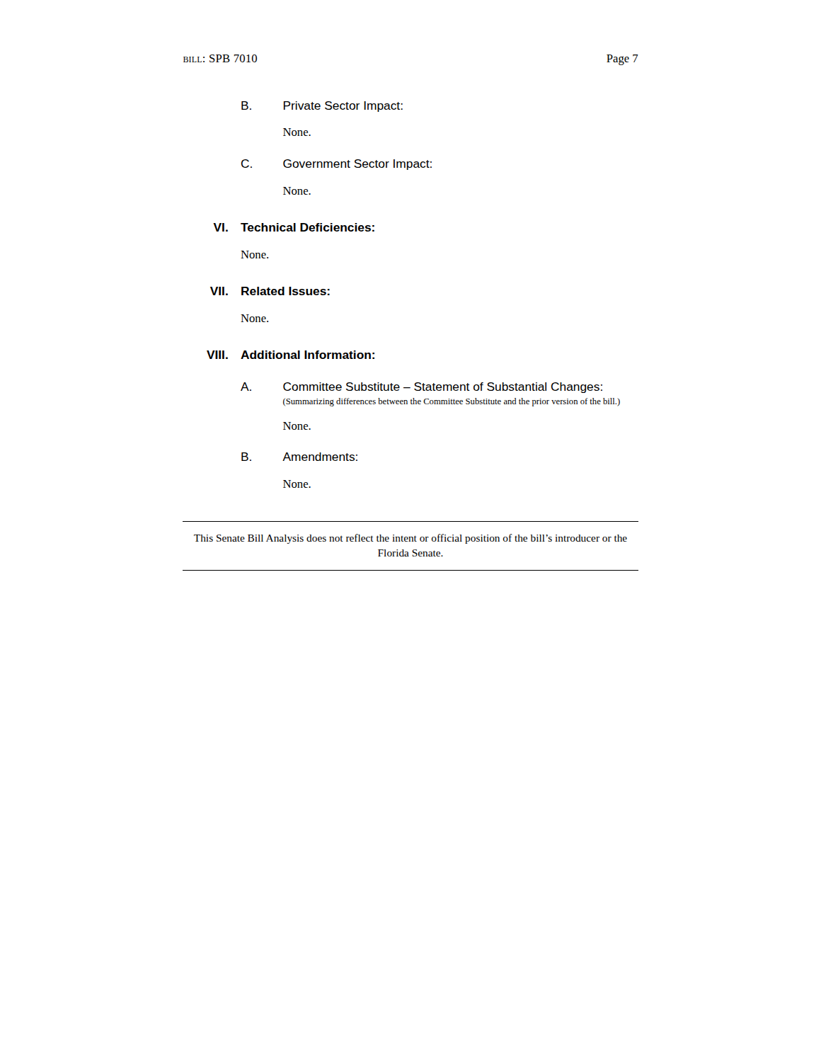Bill: SPB 7010
Page 7
B.
Private Sector Impact:
None.
C.
Government Sector Impact:
None.
VI.
Technical Deficiencies:
None.
VII.
Related Issues:
None.
VIII.
Additional Information:
A.
Committee Substitute – Statement of Substantial Changes: (Summarizing differences between the Committee Substitute and the prior version of the bill.)
None.
B.
Amendments:
None.
This Senate Bill Analysis does not reflect the intent or official position of the bill’s introducer or the Florida Senate.